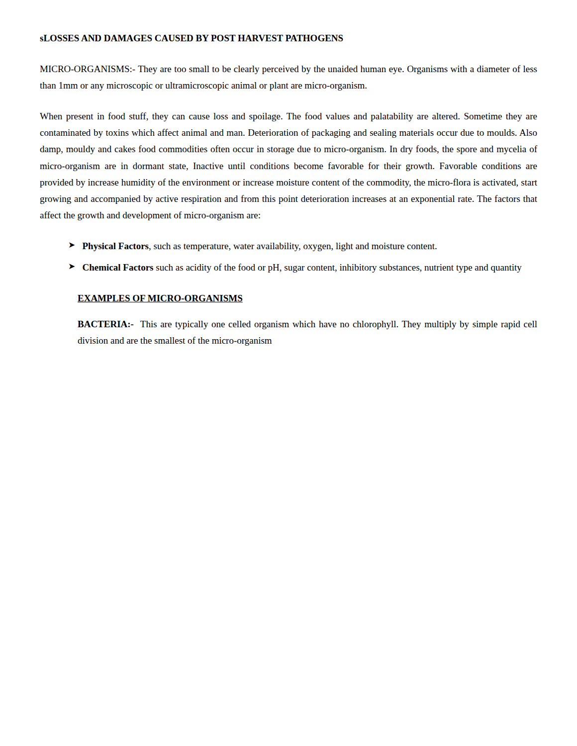sLOSSES AND DAMAGES CAUSED BY POST HARVEST PATHOGENS
MICRO-ORGANISMS:- They are too small to be clearly perceived by the unaided human eye. Organisms with a diameter of less than 1mm or any microscopic or ultramicroscopic animal or plant are micro-organism.
When present in food stuff, they can cause loss and spoilage. The food values and palatability are altered. Sometime they are contaminated by toxins which affect animal and man. Deterioration of packaging and sealing materials occur due to moulds. Also damp, mouldy and cakes food commodities often occur in storage due to micro-organism. In dry foods, the spore and mycelia of micro-organism are in dormant state, Inactive until conditions become favorable for their growth. Favorable conditions are provided by increase humidity of the environment or increase moisture content of the commodity, the micro-flora is activated, start growing and accompanied by active respiration and from this point deterioration increases at an exponential rate. The factors that affect the growth and development of micro-organism are:
Physical Factors, such as temperature, water availability, oxygen, light and moisture content.
Chemical Factors such as acidity of the food or pH, sugar content, inhibitory substances, nutrient type and quantity
EXAMPLES OF MICRO-ORGANISMS
BACTERIA:- This are typically one celled organism which have no chlorophyll. They multiply by simple rapid cell division and are the smallest of the micro-organism